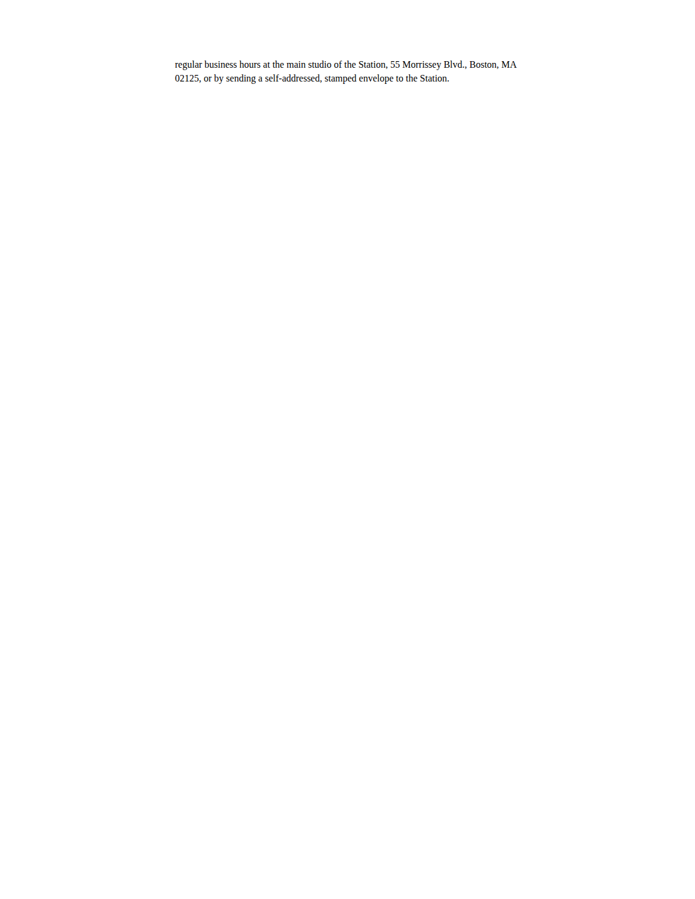regular business hours at the main studio of the Station, 55 Morrissey Blvd., Boston, MA 02125, or by sending a self-addressed, stamped envelope to the Station.